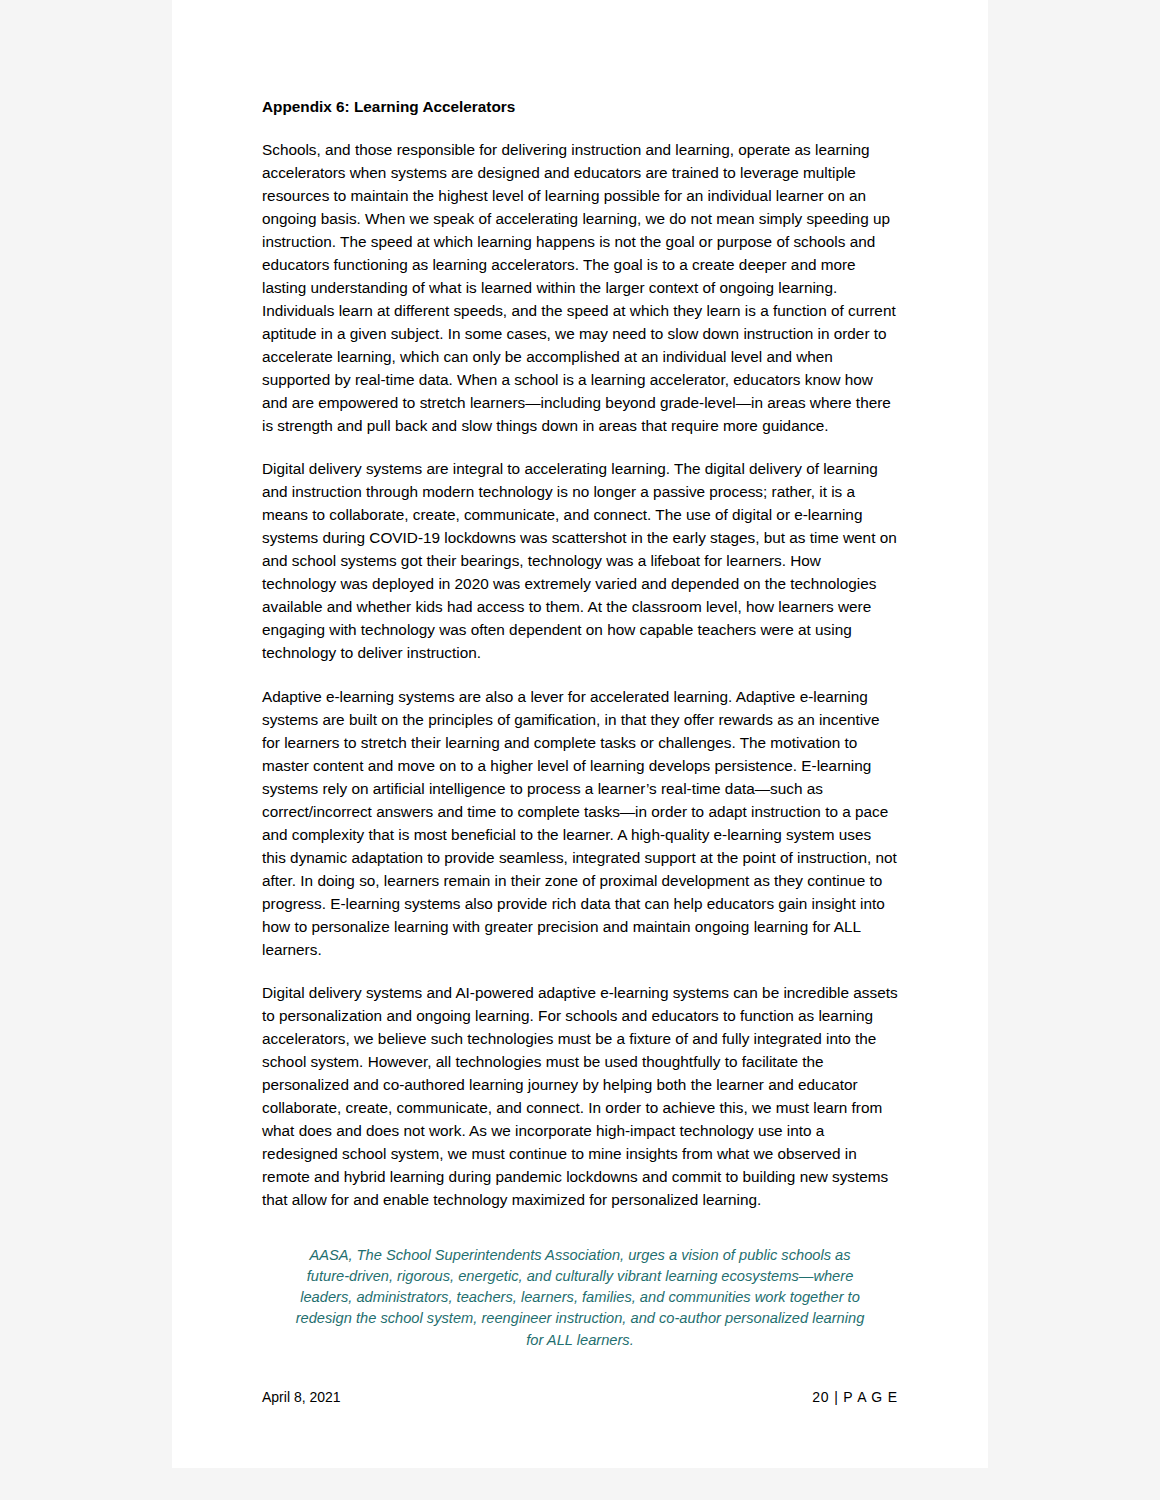Appendix 6: Learning Accelerators
Schools, and those responsible for delivering instruction and learning, operate as learning accelerators when systems are designed and educators are trained to leverage multiple resources to maintain the highest level of learning possible for an individual learner on an ongoing basis. When we speak of accelerating learning, we do not mean simply speeding up instruction. The speed at which learning happens is not the goal or purpose of schools and educators functioning as learning accelerators. The goal is to a create deeper and more lasting understanding of what is learned within the larger context of ongoing learning. Individuals learn at different speeds, and the speed at which they learn is a function of current aptitude in a given subject. In some cases, we may need to slow down instruction in order to accelerate learning, which can only be accomplished at an individual level and when supported by real-time data. When a school is a learning accelerator, educators know how and are empowered to stretch learners—including beyond grade-level—in areas where there is strength and pull back and slow things down in areas that require more guidance.
Digital delivery systems are integral to accelerating learning. The digital delivery of learning and instruction through modern technology is no longer a passive process; rather, it is a means to collaborate, create, communicate, and connect. The use of digital or e-learning systems during COVID-19 lockdowns was scattershot in the early stages, but as time went on and school systems got their bearings, technology was a lifeboat for learners. How technology was deployed in 2020 was extremely varied and depended on the technologies available and whether kids had access to them. At the classroom level, how learners were engaging with technology was often dependent on how capable teachers were at using technology to deliver instruction.
Adaptive e-learning systems are also a lever for accelerated learning. Adaptive e-learning systems are built on the principles of gamification, in that they offer rewards as an incentive for learners to stretch their learning and complete tasks or challenges. The motivation to master content and move on to a higher level of learning develops persistence. E-learning systems rely on artificial intelligence to process a learner’s real-time data—such as correct/incorrect answers and time to complete tasks—in order to adapt instruction to a pace and complexity that is most beneficial to the learner. A high-quality e-learning system uses this dynamic adaptation to provide seamless, integrated support at the point of instruction, not after. In doing so, learners remain in their zone of proximal development as they continue to progress. E-learning systems also provide rich data that can help educators gain insight into how to personalize learning with greater precision and maintain ongoing learning for ALL learners.
Digital delivery systems and AI-powered adaptive e-learning systems can be incredible assets to personalization and ongoing learning. For schools and educators to function as learning accelerators, we believe such technologies must be a fixture of and fully integrated into the school system. However, all technologies must be used thoughtfully to facilitate the personalized and co-authored learning journey by helping both the learner and educator collaborate, create, communicate, and connect. In order to achieve this, we must learn from what does and does not work. As we incorporate high-impact technology use into a redesigned school system, we must continue to mine insights from what we observed in remote and hybrid learning during pandemic lockdowns and commit to building new systems that allow for and enable technology maximized for personalized learning.
AASA, The School Superintendents Association, urges a vision of public schools as future-driven, rigorous, energetic, and culturally vibrant learning ecosystems—where leaders, administrators, teachers, learners, families, and communities work together to redesign the school system, reengineer instruction, and co-author personalized learning for ALL learners.
April 8, 2021 20 | P A G E